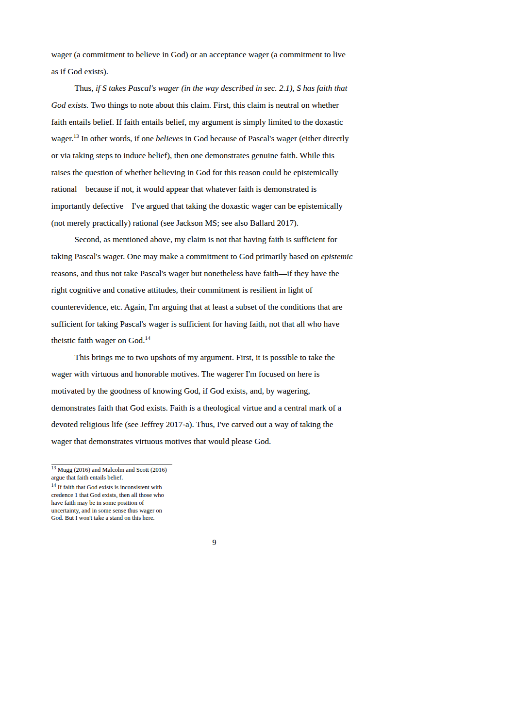wager (a commitment to believe in God) or an acceptance wager (a commitment to live as if God exists).
Thus, if S takes Pascal's wager (in the way described in sec. 2.1), S has faith that God exists. Two things to note about this claim. First, this claim is neutral on whether faith entails belief. If faith entails belief, my argument is simply limited to the doxastic wager.13 In other words, if one believes in God because of Pascal's wager (either directly or via taking steps to induce belief), then one demonstrates genuine faith. While this raises the question of whether believing in God for this reason could be epistemically rational—because if not, it would appear that whatever faith is demonstrated is importantly defective—I've argued that taking the doxastic wager can be epistemically (not merely practically) rational (see Jackson MS; see also Ballard 2017).
Second, as mentioned above, my claim is not that having faith is sufficient for taking Pascal's wager. One may make a commitment to God primarily based on epistemic reasons, and thus not take Pascal's wager but nonetheless have faith—if they have the right cognitive and conative attitudes, their commitment is resilient in light of counterevidence, etc. Again, I'm arguing that at least a subset of the conditions that are sufficient for taking Pascal's wager is sufficient for having faith, not that all who have theistic faith wager on God.14
This brings me to two upshots of my argument. First, it is possible to take the wager with virtuous and honorable motives. The wagerer I'm focused on here is motivated by the goodness of knowing God, if God exists, and, by wagering, demonstrates faith that God exists. Faith is a theological virtue and a central mark of a devoted religious life (see Jeffrey 2017-a). Thus, I've carved out a way of taking the wager that demonstrates virtuous motives that would please God.
13 Mugg (2016) and Malcolm and Scott (2016) argue that faith entails belief.
14 If faith that God exists is inconsistent with credence 1 that God exists, then all those who have faith may be in some position of uncertainty, and in some sense thus wager on God. But I won't take a stand on this here.
9